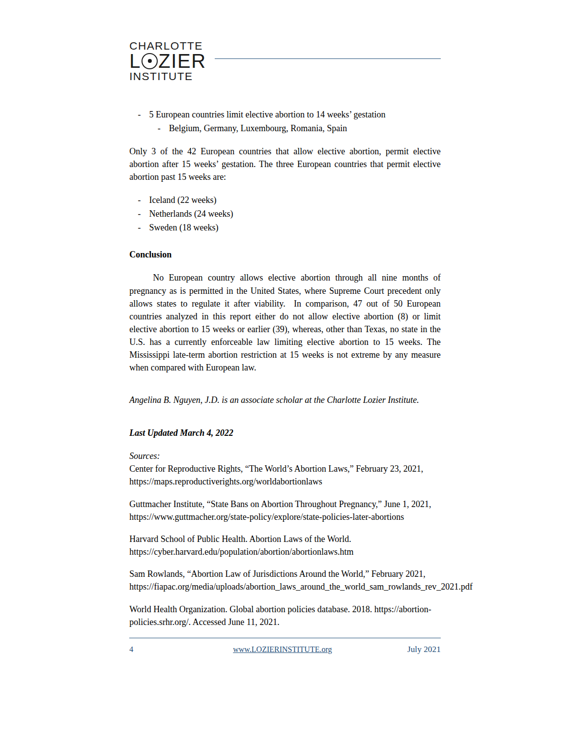CHARLOTTE
L ZIER
INSTITUTE
5 European countries limit elective abortion to 14 weeks’ gestation
Belgium, Germany, Luxembourg, Romania, Spain
Only 3 of the 42 European countries that allow elective abortion, permit elective abortion after 15 weeks’ gestation. The three European countries that permit elective abortion past 15 weeks are:
Iceland (22 weeks)
Netherlands (24 weeks)
Sweden (18 weeks)
Conclusion
No European country allows elective abortion through all nine months of pregnancy as is permitted in the United States, where Supreme Court precedent only allows states to regulate it after viability. In comparison, 47 out of 50 European countries analyzed in this report either do not allow elective abortion (8) or limit elective abortion to 15 weeks or earlier (39), whereas, other than Texas, no state in the U.S. has a currently enforceable law limiting elective abortion to 15 weeks. The Mississippi late-term abortion restriction at 15 weeks is not extreme by any measure when compared with European law.
Angelina B. Nguyen, J.D. is an associate scholar at the Charlotte Lozier Institute.
Last Updated March 4, 2022
Sources:
Center for Reproductive Rights, “The World’s Abortion Laws,” February 23, 2021,
https://maps.reproductiverights.org/worldabortionlaws
Guttmacher Institute, “State Bans on Abortion Throughout Pregnancy,” June 1, 2021,
https://www.guttmacher.org/state-policy/explore/state-policies-later-abortions
Harvard School of Public Health. Abortion Laws of the World.
https://cyber.harvard.edu/population/abortion/abortionlaws.htm
Sam Rowlands, “Abortion Law of Jurisdictions Around the World,” February 2021,
https://fiapac.org/media/uploads/abortion_laws_around_the_world_sam_rowlands_rev_2021.pdf
World Health Organization. Global abortion policies database. 2018. https://abortion-policies.srhr.org/. Accessed June 11, 2021.
4
www.LOZIERINSTITUTE.org
July 2021